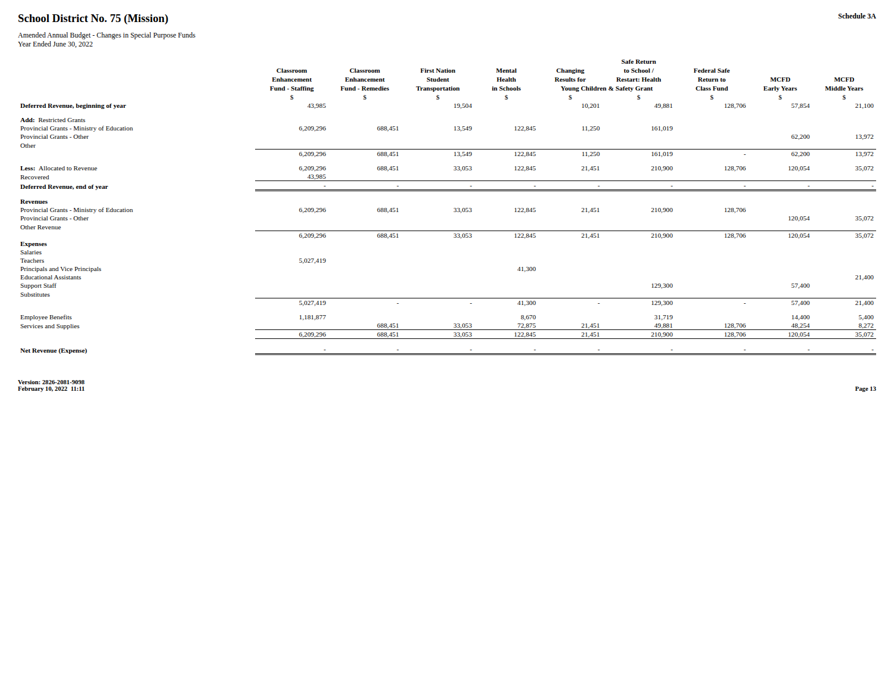Schedule 3A
School District No. 75 (Mission)
Amended Annual Budget - Changes in Special Purpose Funds
Year Ended June 30, 2022
| | | | | | | Safe Return | | | |
| --- | --- | --- | --- | --- | --- | --- | --- | --- | --- |
| | Classroom | Classroom | First Nation | Mental | Changing | to School / | Federal Safe | | |
| | Enhancement | Enhancement | Student | Health | Results for | Restart: Health | Return to | MCFD | MCFD |
| | Fund - Staffing | Fund - Remedies | Transportation | in Schools | Young Children & Safety Grant | Class Fund | Early Years | Middle Years |
| | $ | $ | $ | $ | $ | $ | $ | $ | $ |
| Deferred Revenue, beginning of year | 43,985 | | 19,504 | | 10,201 | 49,881 | 128,706 | 57,854 | 21,100 |
| Add: Restricted Grants | | | | | | | | | |
| Provincial Grants - Ministry of Education | 6,209,296 | 688,451 | 13,549 | 122,845 | 11,250 | 161,019 | | | |
| Provincial Grants - Other | | | | | | | | 62,200 | 13,972 |
| Other | | | | | | | | | |
| | 6,209,296 | 688,451 | 13,549 | 122,845 | 11,250 | 161,019 | - | 62,200 | 13,972 |
| Less: Allocated to Revenue | 6,209,296 | 688,451 | 33,053 | 122,845 | 21,451 | 210,900 | 128,706 | 120,054 | 35,072 |
| Recovered | 43,985 | | | | | | | | |
| Deferred Revenue, end of year | - | - | - | - | - | - | - | - | - |
| Revenues | | | | | | | | | |
| Provincial Grants - Ministry of Education | 6,209,296 | 688,451 | 33,053 | 122,845 | 21,451 | 210,900 | 128,706 | | |
| Provincial Grants - Other | | | | | | | | 120,054 | 35,072 |
| Other Revenue | | | | | | | | | |
| | 6,209,296 | 688,451 | 33,053 | 122,845 | 21,451 | 210,900 | 128,706 | 120,054 | 35,072 |
| Expenses | | | | | | | | | |
| Salaries | | | | | | | | | |
| Teachers | 5,027,419 | | | | | | | | |
| Principals and Vice Principals | | | | 41,300 | | | | | |
| Educational Assistants | | | | | | | | | 21,400 |
| Support Staff | | | | | | 129,300 | | 57,400 | |
| Substitutes | | | | | | | | | |
| | 5,027,419 | - | - | 41,300 | - | 129,300 | - | 57,400 | 21,400 |
| Employee Benefits | 1,181,877 | | | 8,670 | | 31,719 | | 14,400 | 5,400 |
| Services and Supplies | | 688,451 | 33,053 | 72,875 | 21,451 | 49,881 | 128,706 | 48,254 | 8,272 |
| | 6,209,296 | 688,451 | 33,053 | 122,845 | 21,451 | 210,900 | 128,706 | 120,054 | 35,072 |
| Net Revenue (Expense) | - | - | - | - | - | - | - | - | - |
Version: 2826-2081-9098
February 10, 2022 11:11
Page 13